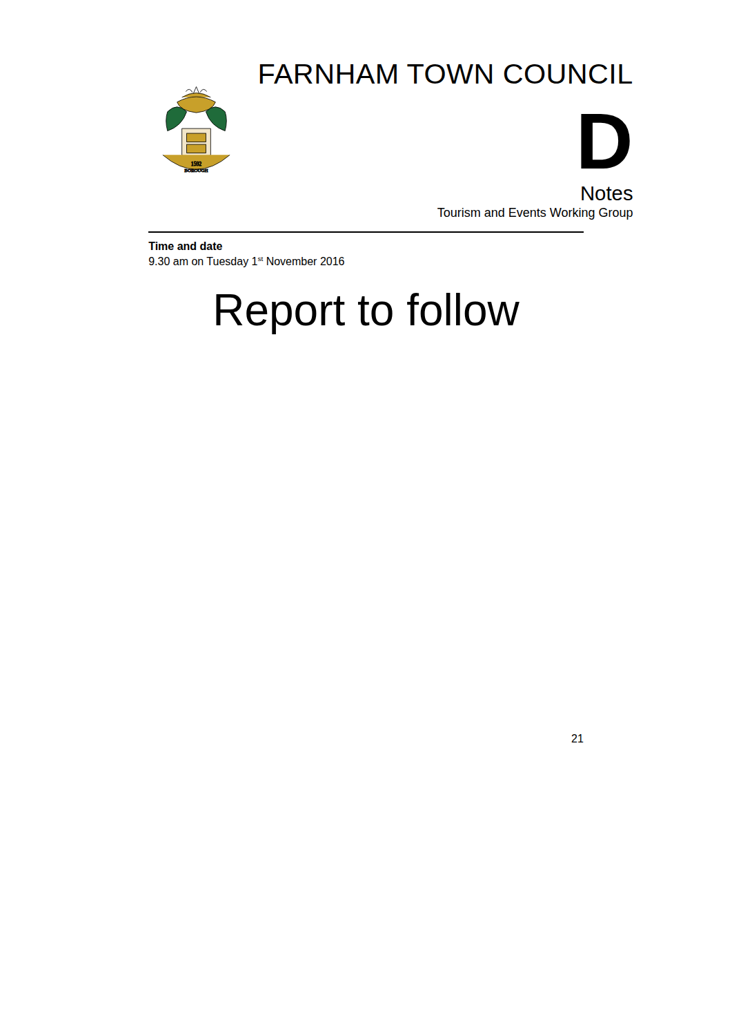FARNHAM TOWN COUNCIL
D
Notes
Tourism and Events Working Group
Time and date
9.30 am on Tuesday 1st November 2016
Report to follow
21